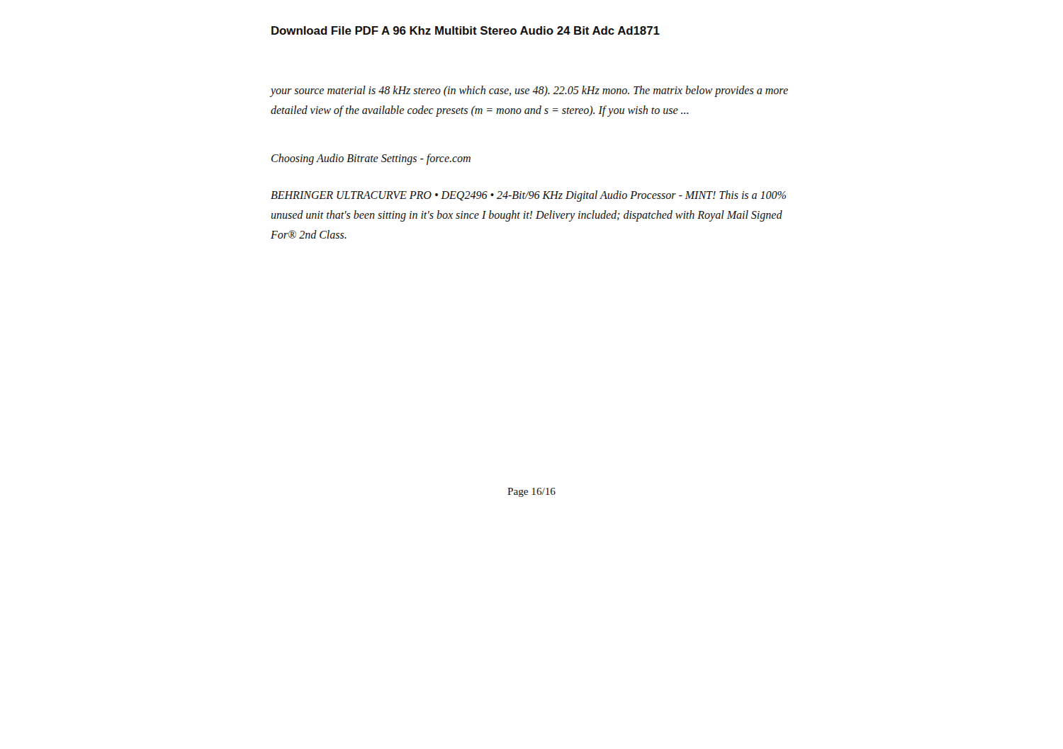Download File PDF A 96 Khz Multibit Stereo Audio 24 Bit Adc Ad1871
your source material is 48 kHz stereo (in which case, use 48). 22.05 kHz mono. The matrix below provides a more detailed view of the available codec presets (m = mono and s = stereo). If you wish to use ...
Choosing Audio Bitrate Settings - force.com
BEHRINGER ULTRACURVE PRO • DEQ2496 • 24-Bit/96 KHz Digital Audio Processor - MINT! This is a 100% unused unit that's been sitting in it's box since I bought it! Delivery included; dispatched with Royal Mail Signed For® 2nd Class.
Page 16/16